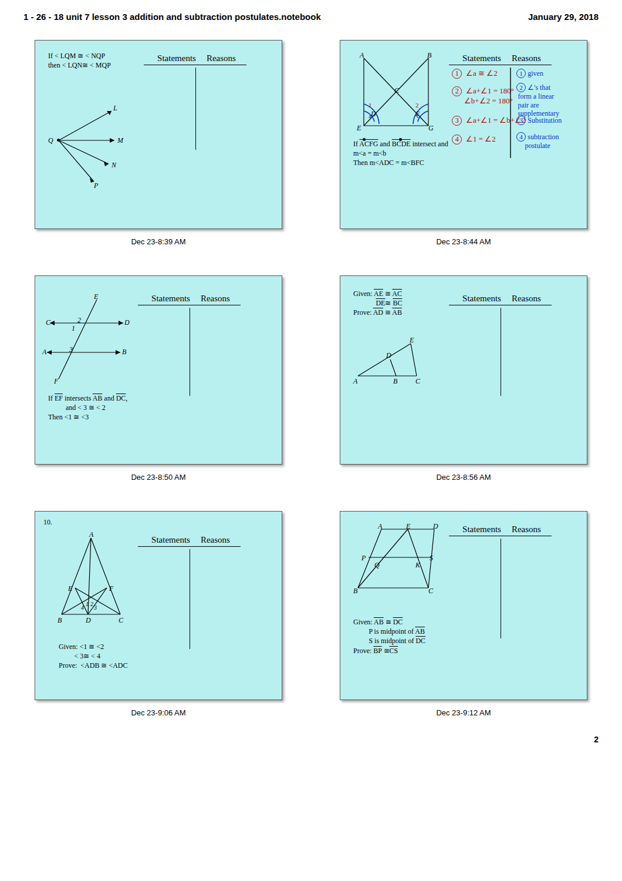1 - 26 - 18 unit 7 lesson 3 addition and subtraction postulates.notebook January 29, 2018
Statements Reasons
If < LQM ≅ < NQP
then < LQN≅ < MQP
Q
L
M
N
P
Dec 23-8:39 AM
Statements Reasons
A
B
C
D
E
F
G
1
2
a
b
If ACFG and BCDE intersect and
m<a = m<b
Then m<ADC = m<BFC
1 ∠a ≅ ∠2
2 ∠a+∠1 = 180°
∠b+∠2 = 180°
3 ∠a+∠1 = ∠b+∠2
4 ∠1 = ∠2
1 given
2 ∠'s that
form a linear
pair are
supplementary
3 Substitution
4 subtraction
postulate
Dec 23-8:44 AM
Statements Reasons
E
C
D
A
B
F
2
1
3
If EF intersects AB and DC,
and < 3 ≅ < 2
Then <1 ≅ <3
Dec 23-8:50 AM
Statements Reasons
Given: AE ≅ AC
DE≅ BC
Prove: AD ≅ AB
A
B
C
D
E
Dec 23-8:56 AM
10.
Statements Reasons
A
E
F
B
D
C
4
1
2
3
Given: <1 ≅ <2
< 3≅ < 4
Prove: <ADB ≅ <ADC
Dec 23-9:06 AM
Statements Reasons
A
E
D
P
Q
K
S
B
C
Given: AB ≅ DC
P is midpoint of AB
S is midpoint of DC
Prove: BP ≅CS
Dec 23-9:12 AM
2